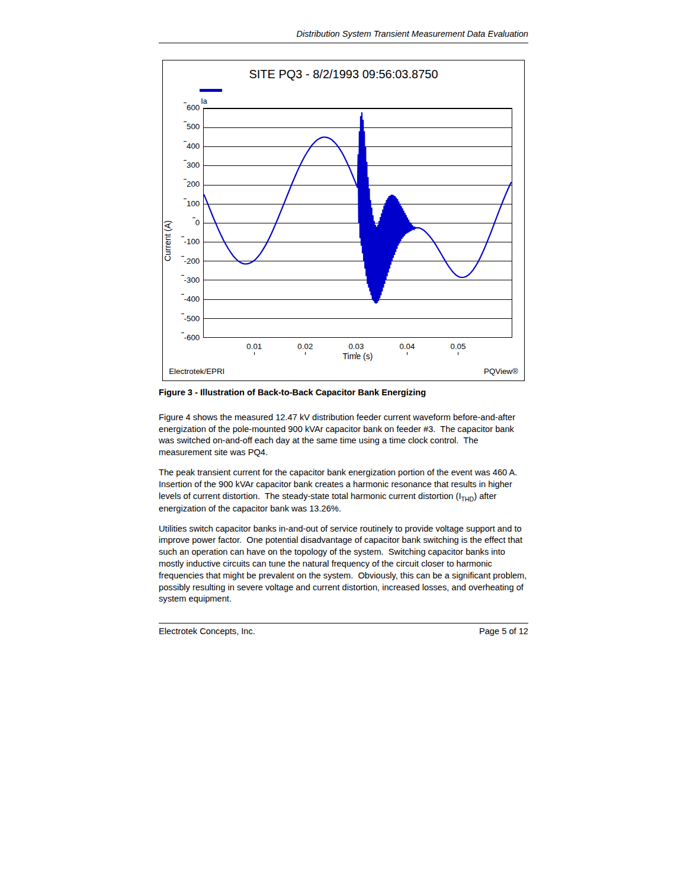Distribution System Transient Measurement Data Evaluation
SITE PQ3 - 8/2/1993 09:56:03.8750
Ia
Current (A)
600
500
400
300
200
100
0
-100
-200
-300
-400
-500
-600
0.01
0.02
0.03
0.04
0.05
Time (s)
Electrotek/EPRI PQView®
Figure 3 - Illustration of Back-to-Back Capacitor Bank Energizing
Figure 4 shows the measured 12.47 kV distribution feeder current waveform before-and-after energization of the pole-mounted 900 kVAr capacitor bank on feeder #3. The capacitor bank was switched on-and-off each day at the same time using a time clock control. The measurement site was PQ4.
The peak transient current for the capacitor bank energization portion of the event was 460 A. Insertion of the 900 kVAr capacitor bank creates a harmonic resonance that results in higher levels of current distortion. The steady-state total harmonic current distortion (ITHD) after energization of the capacitor bank was 13.26%.
Utilities switch capacitor banks in-and-out of service routinely to provide voltage support and to improve power factor. One potential disadvantage of capacitor bank switching is the effect that such an operation can have on the topology of the system. Switching capacitor banks into mostly inductive circuits can tune the natural frequency of the circuit closer to harmonic frequencies that might be prevalent on the system. Obviously, this can be a significant problem, possibly resulting in severe voltage and current distortion, increased losses, and overheating of system equipment.
Electrotek Concepts, Inc. Page 5 of 12